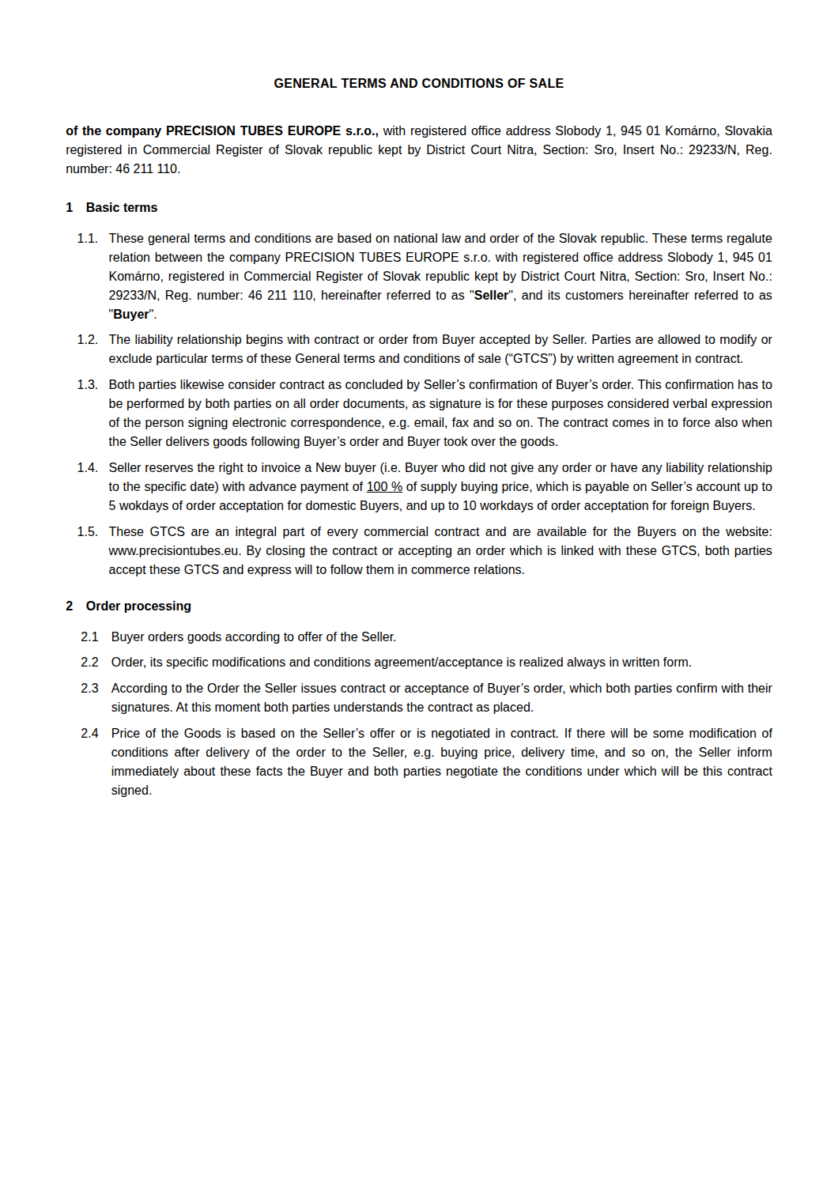GENERAL TERMS AND CONDITIONS OF SALE
of the company PRECISION TUBES EUROPE s.r.o., with registered office address Slobody 1, 945 01 Komárno, Slovakia registered in Commercial Register of Slovak republic kept by District Court Nitra, Section: Sro, Insert No.: 29233/N, Reg. number: 46 211 110.
1 Basic terms
1.1. These general terms and conditions are based on national law and order of the Slovak republic. These terms regalute relation between the company PRECISION TUBES EUROPE s.r.o. with registered office address Slobody 1, 945 01 Komárno, registered in Commercial Register of Slovak republic kept by District Court Nitra, Section: Sro, Insert No.: 29233/N, Reg. number: 46 211 110, hereinafter referred to as "Seller", and its customers hereinafter referred to as "Buyer".
1.2. The liability relationship begins with contract or order from Buyer accepted by Seller. Parties are allowed to modify or exclude particular terms of these General terms and conditions of sale (“GTCS”) by written agreement in contract.
1.3. Both parties likewise consider contract as concluded by Seller’s confirmation of Buyer’s order. This confirmation has to be performed by both parties on all order documents, as signature is for these purposes considered verbal expression of the person signing electronic correspondence, e.g. email, fax and so on. The contract comes in to force also when the Seller delivers goods following Buyer’s order and Buyer took over the goods.
1.4. Seller reserves the right to invoice a New buyer (i.e. Buyer who did not give any order or have any liability relationship to the specific date) with advance payment of 100 % of supply buying price, which is payable on Seller’s account up to 5 wokdays of order acceptation for domestic Buyers, and up to 10 workdays of order acceptation for foreign Buyers.
1.5. These GTCS are an integral part of every commercial contract and are available for the Buyers on the website: www.precisiontubes.eu. By closing the contract or accepting an order which is linked with these GTCS, both parties accept these GTCS and express will to follow them in commerce relations.
2 Order processing
2.1 Buyer orders goods according to offer of the Seller.
2.2 Order, its specific modifications and conditions agreement/acceptance is realized always in written form.
2.3 According to the Order the Seller issues contract or acceptance of Buyer’s order, which both parties confirm with their signatures. At this moment both parties understands the contract as placed.
2.4 Price of the Goods is based on the Seller’s offer or is negotiated in contract. If there will be some modification of conditions after delivery of the order to the Seller, e.g. buying price, delivery time, and so on, the Seller inform immediately about these facts the Buyer and both parties negotiate the conditions under which will be this contract signed.